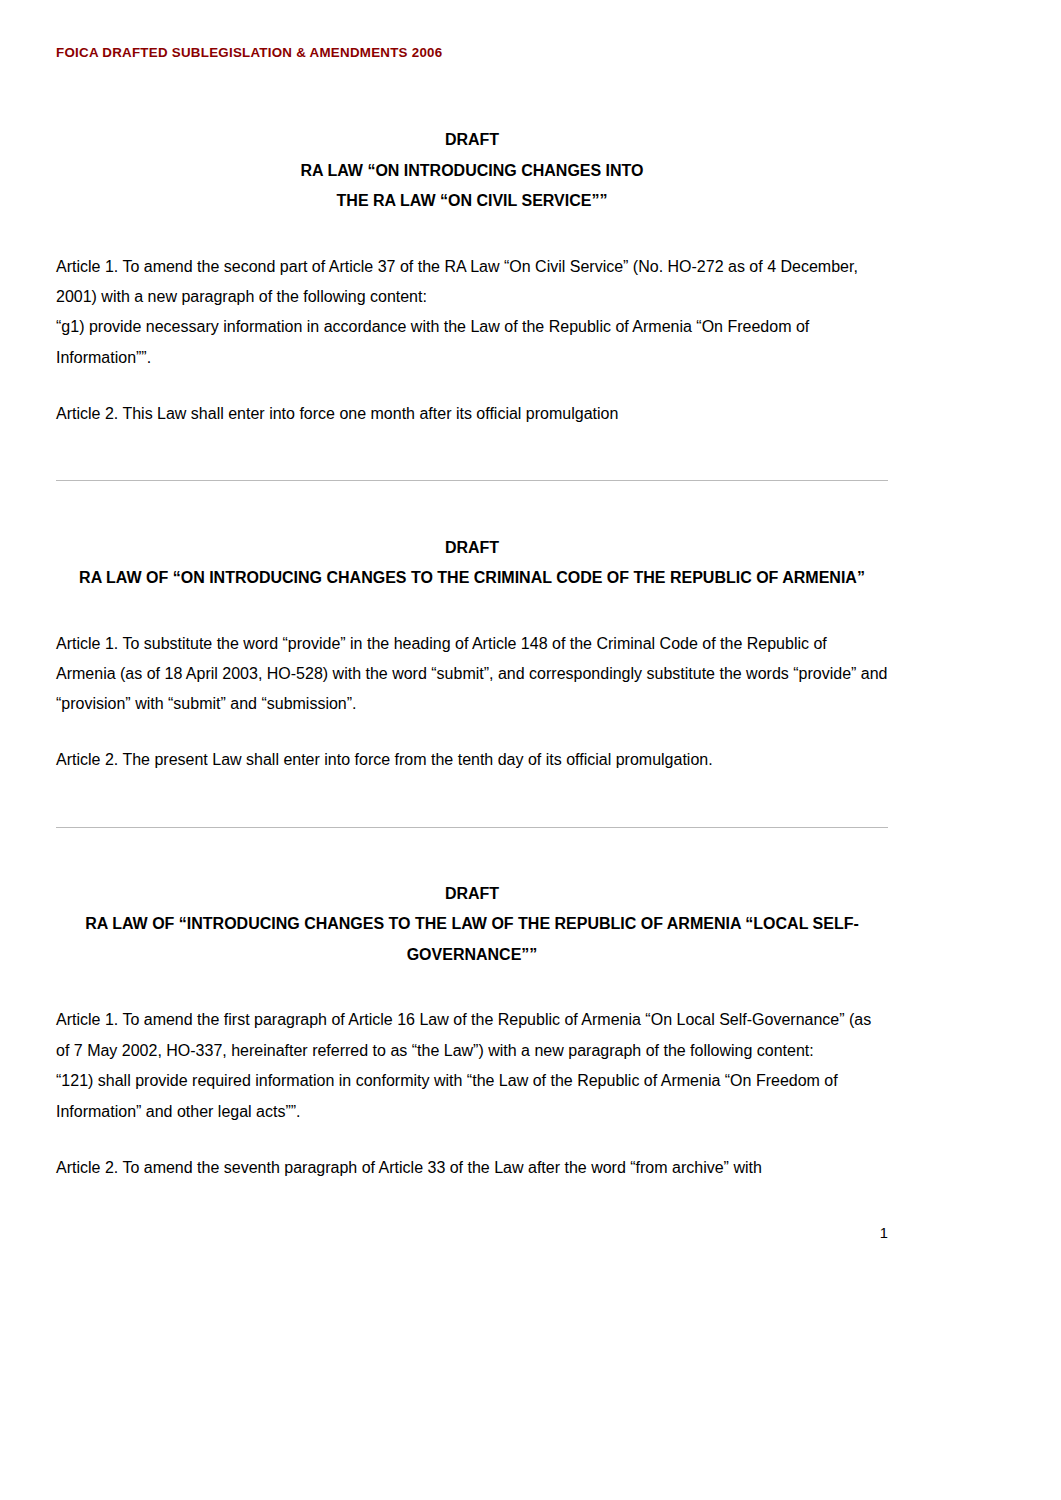FOICA DRAFTED SUBLEGISLATION & AMENDMENTS 2006
DRAFT
RA LAW “ON INTRODUCING CHANGES INTO
THE RA LAW “ON CIVIL SERVICE””
Article 1. To amend the second part of Article 37 of the RA Law “On Civil Service” (No. HO-272 as of 4 December, 2001) with a new paragraph of the following content:
“g1) provide necessary information in accordance with the Law of the Republic of Armenia “On Freedom of Information””.
Article 2. This Law shall enter into force one month after its official promulgation
DRAFT
RA LAW OF “ON INTRODUCING CHANGES TO THE CRIMINAL CODE OF THE REPUBLIC OF ARMENIA”
Article 1. To substitute the word “provide” in the heading of Article 148 of the Criminal Code of the Republic of Armenia (as of 18 April 2003, HO-528) with the word “submit”, and correspondingly substitute the words “provide” and “provision” with “submit” and “submission”.
Article 2. The present Law shall enter into force from the tenth day of its official promulgation.
DRAFT
RA LAW OF “INTRODUCING CHANGES TO THE LAW OF THE REPUBLIC OF ARMENIA “LOCAL SELF-GOVERNANCE””
Article 1. To amend the first paragraph of Article 16 Law of the Republic of Armenia “On Local Self-Governance” (as of 7 May 2002, HO-337, hereinafter referred to as “the Law”) with a new paragraph of the following content:
“121) shall provide required information in conformity with “the Law of the Republic of Armenia “On Freedom of Information” and other legal acts””.
Article 2. To amend the seventh paragraph of Article 33 of the Law after the word “from archive” with
1